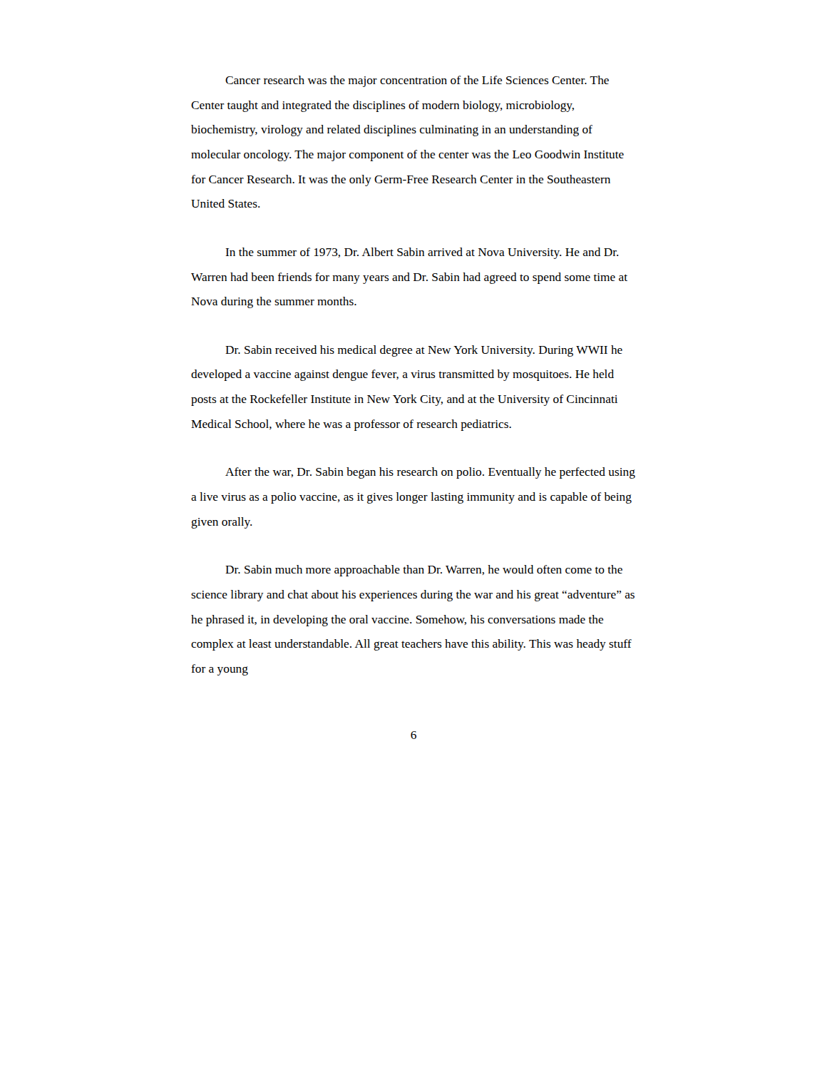Cancer research was the major concentration of the Life Sciences Center. The Center taught and integrated the disciplines of modern biology, microbiology, biochemistry, virology and related disciplines culminating in an understanding of molecular oncology. The major component of the center was the Leo Goodwin Institute for Cancer Research. It was the only Germ-Free Research Center in the Southeastern United States.
In the summer of 1973, Dr. Albert Sabin arrived at Nova University. He and Dr. Warren had been friends for many years and Dr. Sabin had agreed to spend some time at Nova during the summer months.
Dr. Sabin received his medical degree at New York University. During WWII he developed a vaccine against dengue fever, a virus transmitted by mosquitoes. He held posts at the Rockefeller Institute in New York City, and at the University of Cincinnati Medical School, where he was a professor of research pediatrics.
After the war, Dr. Sabin began his research on polio. Eventually he perfected using a live virus as a polio vaccine, as it gives longer lasting immunity and is capable of being given orally.
Dr. Sabin much more approachable than Dr. Warren, he would often come to the science library and chat about his experiences during the war and his great “adventure” as he phrased it, in developing the oral vaccine. Somehow, his conversations made the complex at least understandable. All great teachers have this ability. This was heady stuff for a young
6